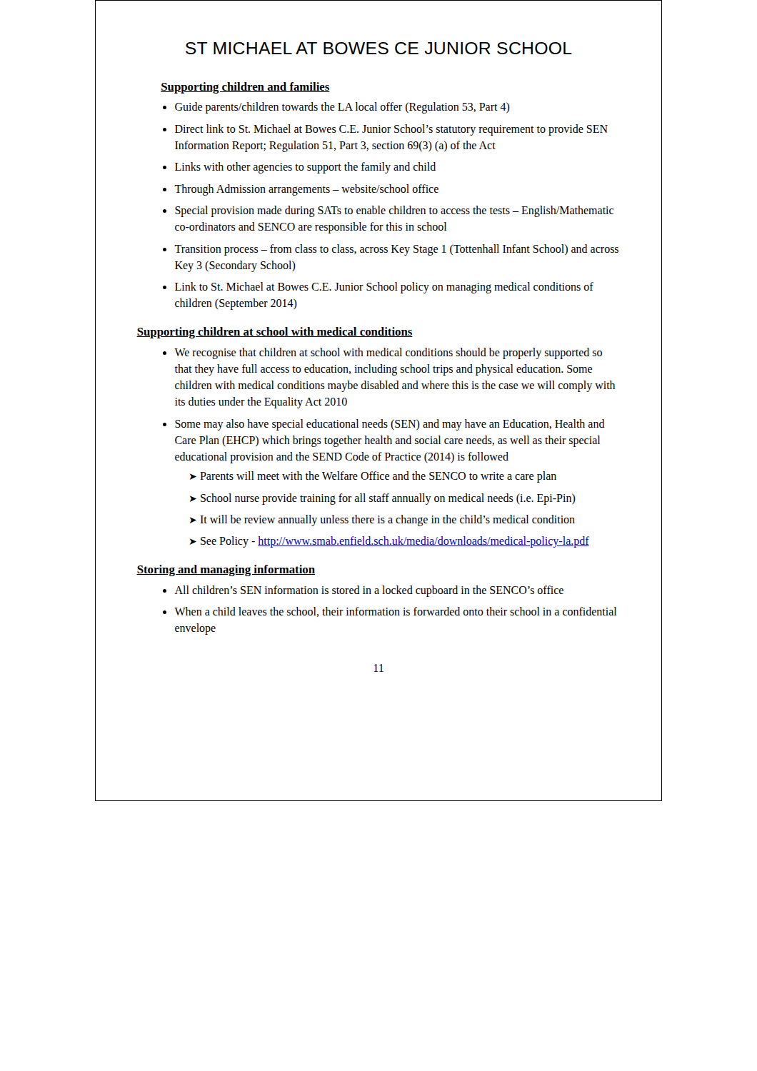ST MICHAEL AT BOWES CE JUNIOR SCHOOL
Supporting children and families
Guide parents/children towards the LA local offer (Regulation 53, Part 4)
Direct link to St. Michael at Bowes C.E. Junior School’s statutory requirement to provide SEN Information Report; Regulation 51, Part 3, section 69(3) (a) of the Act
Links with other agencies to support the family and child
Through Admission arrangements – website/school office
Special provision made during SATs to enable children to access the tests – English/Mathematic co-ordinators and SENCO are responsible for this in school
Transition process – from class to class, across Key Stage 1 (Tottenhall Infant School) and across Key 3 (Secondary School)
Link to St. Michael at Bowes C.E. Junior School policy on managing medical conditions of children (September 2014)
Supporting children at school with medical conditions
We recognise that children at school with medical conditions should be properly supported so that they have full access to education, including school trips and physical education. Some children with medical conditions maybe disabled and where this is the case we will comply with its duties under the Equality Act 2010
Some may also have special educational needs (SEN) and may have an Education, Health and Care Plan (EHCP) which brings together health and social care needs, as well as their special educational provision and the SEND Code of Practice (2014) is followed
Parents will meet with the Welfare Office and the SENCO to write a care plan
School nurse provide training for all staff annually on medical needs (i.e. Epi-Pin)
It will be review annually unless there is a change in the child’s medical condition
See Policy - http://www.smab.enfield.sch.uk/media/downloads/medical-policy-la.pdf
Storing and managing information
All children’s SEN information is stored in a locked cupboard in the SENCO’s office
When a child leaves the school, their information is forwarded onto their school in a confidential envelope
11